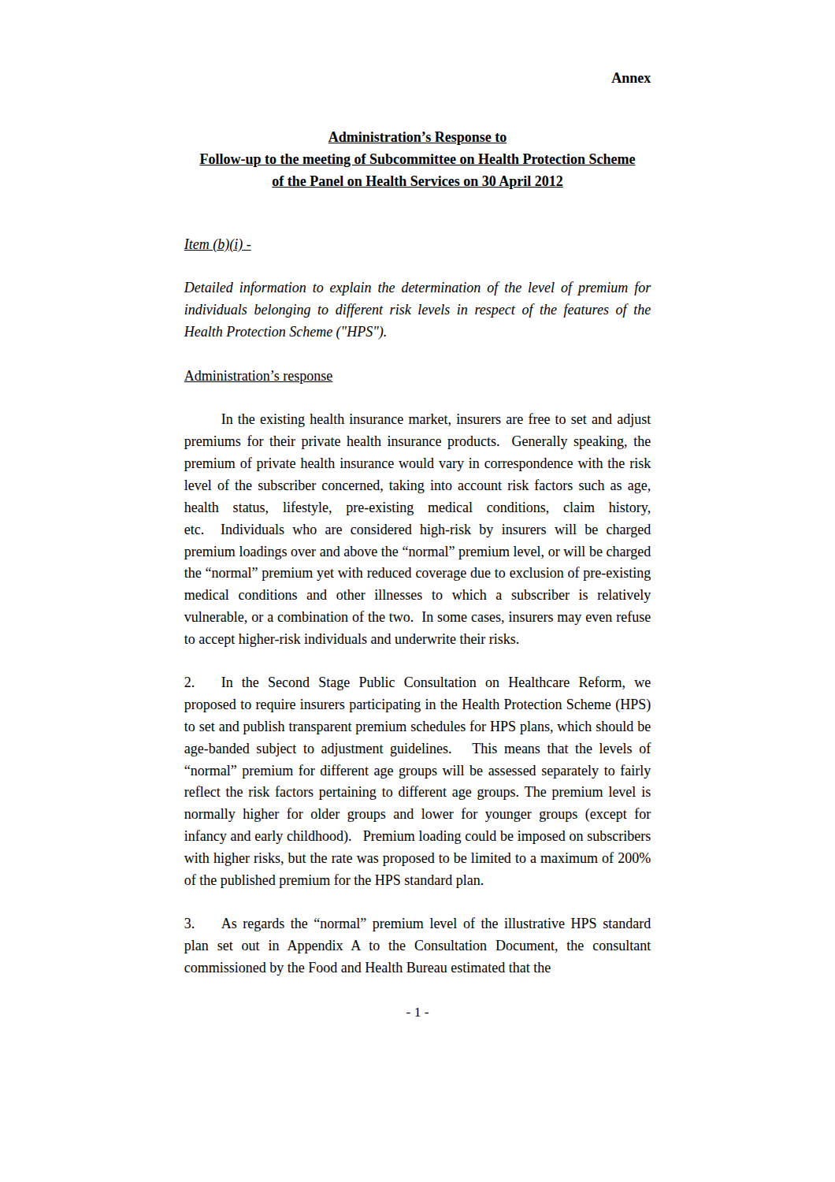Annex
Administration’s Response to Follow-up to the meeting of Subcommittee on Health Protection Scheme of the Panel on Health Services on 30 April 2012
Item (b)(i) -
Detailed information to explain the determination of the level of premium for individuals belonging to different risk levels in respect of the features of the Health Protection Scheme ("HPS").
Administration’s response
In the existing health insurance market, insurers are free to set and adjust premiums for their private health insurance products. Generally speaking, the premium of private health insurance would vary in correspondence with the risk level of the subscriber concerned, taking into account risk factors such as age, health status, lifestyle, pre-existing medical conditions, claim history, etc. Individuals who are considered high-risk by insurers will be charged premium loadings over and above the “normal” premium level, or will be charged the “normal” premium yet with reduced coverage due to exclusion of pre-existing medical conditions and other illnesses to which a subscriber is relatively vulnerable, or a combination of the two. In some cases, insurers may even refuse to accept higher-risk individuals and underwrite their risks.
2. In the Second Stage Public Consultation on Healthcare Reform, we proposed to require insurers participating in the Health Protection Scheme (HPS) to set and publish transparent premium schedules for HPS plans, which should be age-banded subject to adjustment guidelines. This means that the levels of “normal” premium for different age groups will be assessed separately to fairly reflect the risk factors pertaining to different age groups. The premium level is normally higher for older groups and lower for younger groups (except for infancy and early childhood). Premium loading could be imposed on subscribers with higher risks, but the rate was proposed to be limited to a maximum of 200% of the published premium for the HPS standard plan.
3. As regards the “normal” premium level of the illustrative HPS standard plan set out in Appendix A to the Consultation Document, the consultant commissioned by the Food and Health Bureau estimated that the
- 1 -